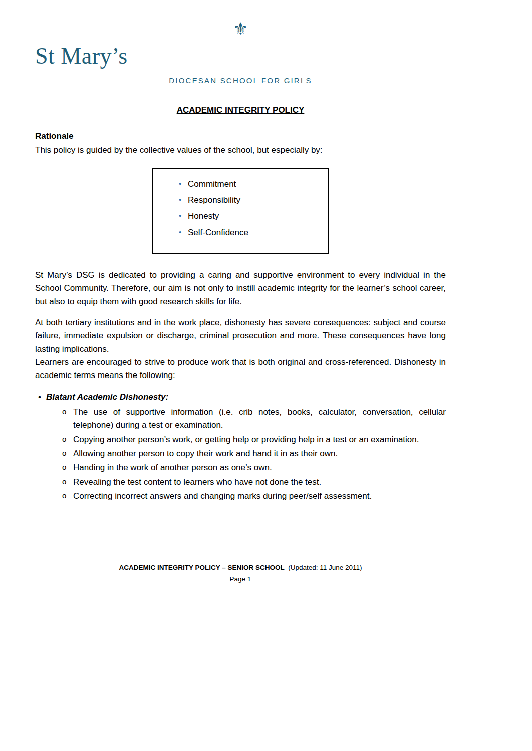⚜
St Mary’s
DIOCESAN SCHOOL FOR GIRLS
ACADEMIC INTEGRITY POLICY
Rationale
This policy is guided by the collective values of the school, but especially by:
Commitment
Responsibility
Honesty
Self-Confidence
St Mary’s DSG is dedicated to providing a caring and supportive environment to every individual in the School Community. Therefore, our aim is not only to instill academic integrity for the learner’s school career, but also to equip them with good research skills for life.
At both tertiary institutions and in the work place, dishonesty has severe consequences: subject and course failure, immediate expulsion or discharge, criminal prosecution and more. These consequences have long lasting implications.
Learners are encouraged to strive to produce work that is both original and cross-referenced. Dishonesty in academic terms means the following:
Blatant Academic Dishonesty:
The use of supportive information (i.e. crib notes, books, calculator, conversation, cellular telephone) during a test or examination.
Copying another person’s work, or getting help or providing help in a test or an examination.
Allowing another person to copy their work and hand it in as their own.
Handing in the work of another person as one’s own.
Revealing the test content to learners who have not done the test.
Correcting incorrect answers and changing marks during peer/self assessment.
ACADEMIC INTEGRITY POLICY – SENIOR SCHOOL (Updated: 11 June 2011)
Page 1